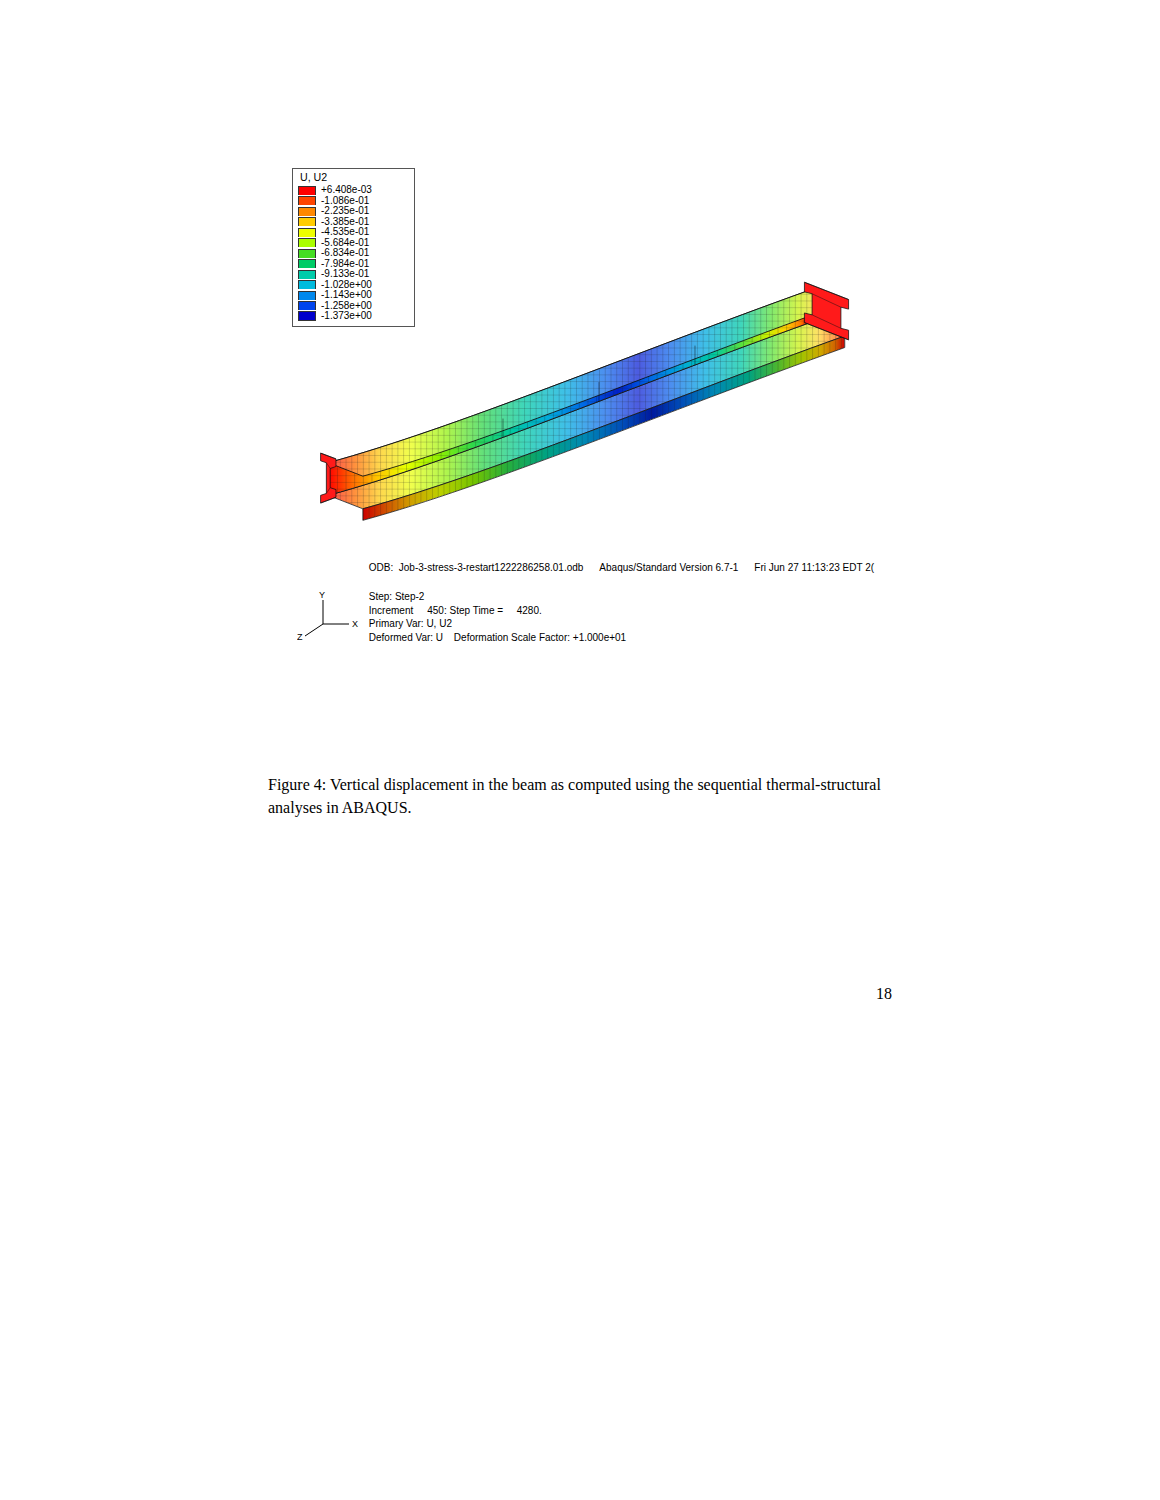U, U2
| | +6.408e-03 |
| | -1.086e-01 |
| | -2.235e-01 |
| | -3.385e-01 |
| | -4.535e-01 |
| | -5.684e-01 |
| | -6.834e-01 |
| | -7.984e-01 |
| | -9.133e-01 |
| | -1.028e+00 |
| | -1.143e+00 |
| | -1.258e+00 |
| | -1.373e+00 |
ODB: Job-3-stress-3-restart1222286258.01.odb Abaqus/Standard Version 6.7-1 Fri Jun 27 11:13:23 EDT 2(
Y X Z
Step: Step-2
Increment 450: Step Time = 4280.
Primary Var: U, U2
Deformed Var: U Deformation Scale Factor: +1.000e+01
Figure 4: Vertical displacement in the beam as computed using the sequential thermal-structural analyses in ABAQUS.
18